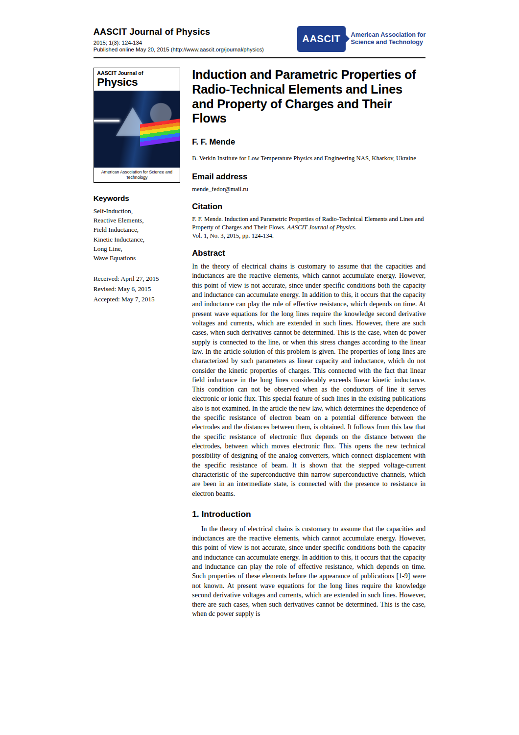AASCIT Journal of Physics
2015; 1(3): 124-134
Published online May 20, 2015 (http://www.aascit.org/journal/physics)
AASCIT
American Association for
Science and Technology
AASCIT Journal of Physics
American Association for Science and Technology
Keywords
Self-Induction,
Reactive Elements,
Field Inductance,
Kinetic Inductance,
Long Line,
Wave Equations
Received: April 27, 2015
Revised: May 6, 2015
Accepted: May 7, 2015
Induction and Parametric Properties of Radio-Technical Elements and Lines and Property of Charges and Their Flows
F. F. Mende
B. Verkin Institute for Low Temperature Physics and Engineering NAS, Kharkov, Ukraine
Email address
mende_fedor@mail.ru
Citation
F. F. Mende. Induction and Parametric Properties of Radio-Technical Elements and Lines and Property of Charges and Their Flows. AASCIT Journal of Physics.
Vol. 1, No. 3, 2015, pp. 124-134.
Abstract
In the theory of electrical chains is customary to assume that the capacities and inductances are the reactive elements, which cannot accumulate energy. However, this point of view is not accurate, since under specific conditions both the capacity and inductance can accumulate energy. In addition to this, it occurs that the capacity and inductance can play the role of effective resistance, which depends on time. At present wave equations for the long lines require the knowledge second derivative voltages and currents, which are extended in such lines. However, there are such cases, when such derivatives cannot be determined. This is the case, when dc power supply is connected to the line, or when this stress changes according to the linear law. In the article solution of this problem is given. The properties of long lines are characterized by such parameters as linear capacity and inductance, which do not consider the kinetic properties of charges. This connected with the fact that linear field inductance in the long lines considerably exceeds linear kinetic inductance. This condition can not be observed when as the conductors of line it serves electronic or ionic flux. This special feature of such lines in the existing publications also is not examined. In the article the new law, which determines the dependence of the specific resistance of electron beam on a potential difference between the electrodes and the distances between them, is obtained. It follows from this law that the specific resistance of electronic flux depends on the distance between the electrodes, between which moves electronic flux. This opens the new technical possibility of designing of the analog converters, which connect displacement with the specific resistance of beam. It is shown that the stepped voltage-current characteristic of the superconductive thin narrow superconductive channels, which are been in an intermediate state, is connected with the presence to resistance in electron beams.
1. Introduction
In the theory of electrical chains is customary to assume that the capacities and inductances are the reactive elements, which cannot accumulate energy. However, this point of view is not accurate, since under specific conditions both the capacity and inductance can accumulate energy. In addition to this, it occurs that the capacity and inductance can play the role of effective resistance, which depends on time. Such properties of these elements before the appearance of publications [1-9] were not known. At present wave equations for the long lines require the knowledge second derivative voltages and currents, which are extended in such lines. However, there are such cases, when such derivatives cannot be determined. This is the case, when dc power supply is